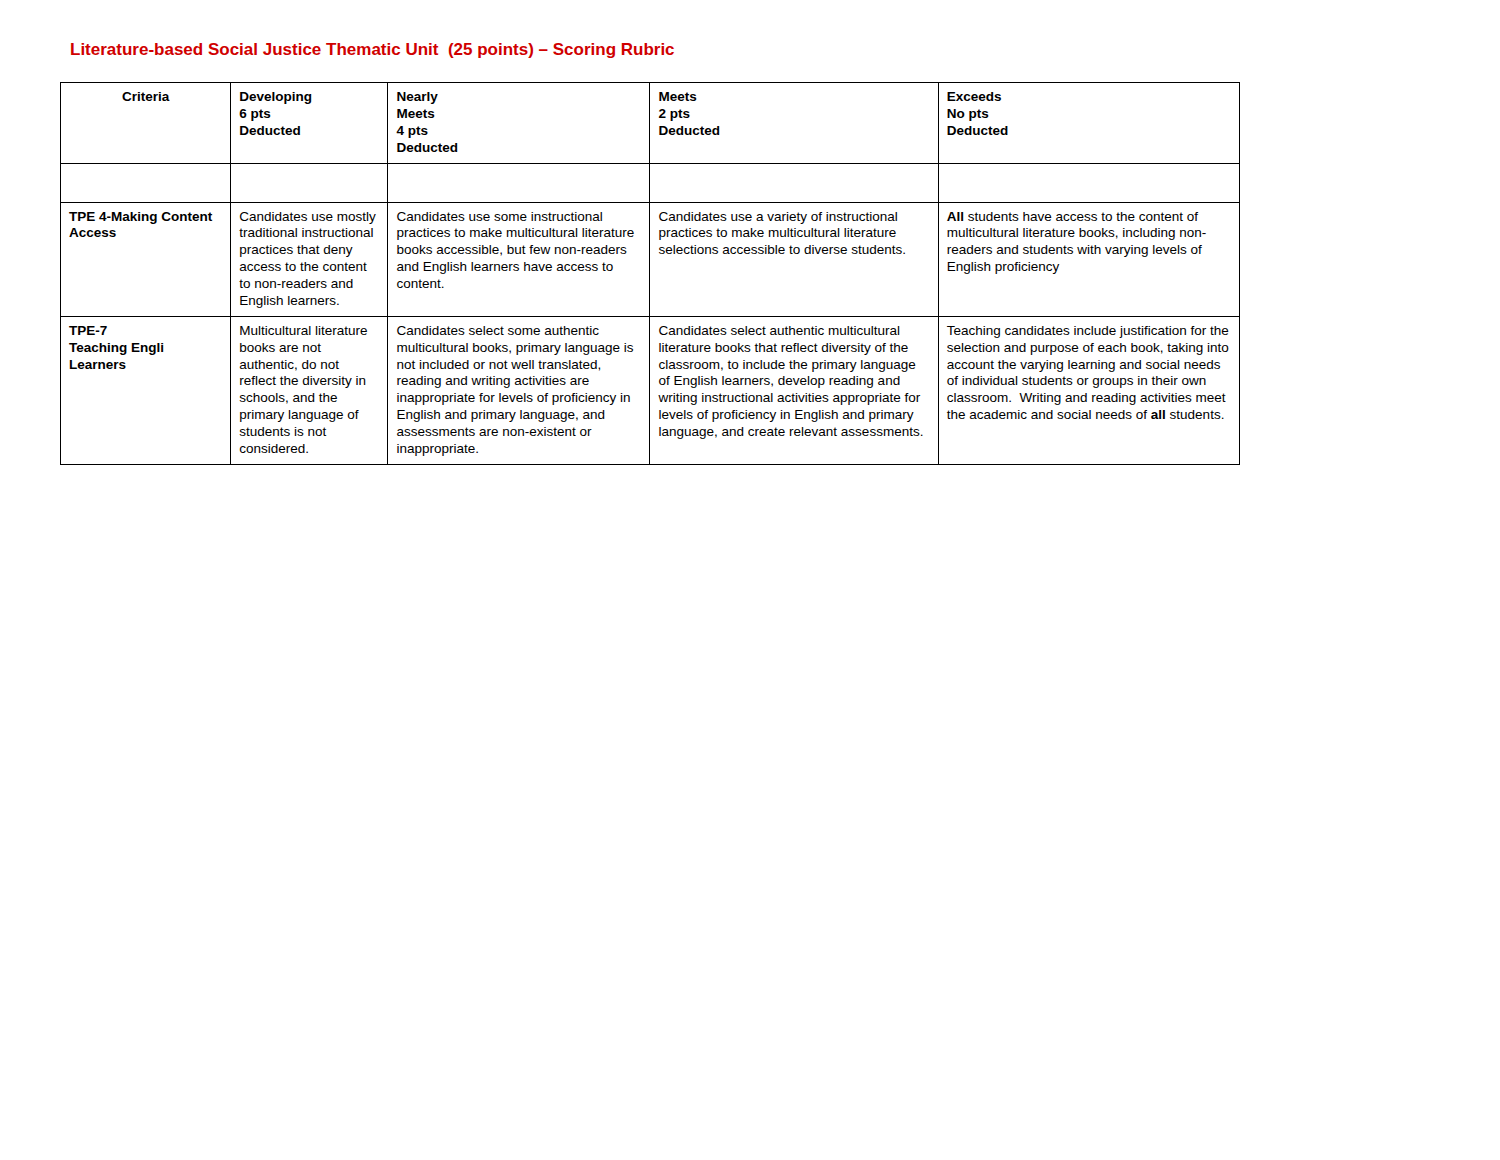Literature-based Social Justice Thematic Unit (25 points) – Scoring Rubric
| Criteria | Developing 6 pts Deducted | Nearly Meets 4 pts Deducted | Meets 2 pts Deducted | Exceeds No pts Deducted |
| --- | --- | --- | --- | --- |
| TPE 4-Making Content Access | Candidates use mostly traditional instructional practices that deny access to the content to non-readers and English learners. | Candidates use some instructional practices to make multicultural literature books accessible, but few non-readers and English learners have access to content. | Candidates use a variety of instructional practices to make multicultural literature selections accessible to diverse students. | All students have access to the content of multicultural literature books, including non-readers and students with varying levels of English proficiency |
| TPE-7 Teaching Engli Learners | Multicultural literature books are not authentic, do not reflect the diversity in schools, and the primary language of students is not considered. | Candidates select some authentic multicultural books, primary language is not included or not well translated, reading and writing activities are inappropriate for levels of proficiency in English and primary language, and assessments are non-existent or inappropriate. | Candidates select authentic multicultural literature books that reflect diversity of the classroom, to include the primary language of English learners, develop reading and writing instructional activities appropriate for levels of proficiency in English and primary language, and create relevant assessments. | Teaching candidates include justification for the selection and purpose of each book, taking into account the varying learning and social needs of individual students or groups in their own classroom. Writing and reading activities meet the academic and social needs of all students. |